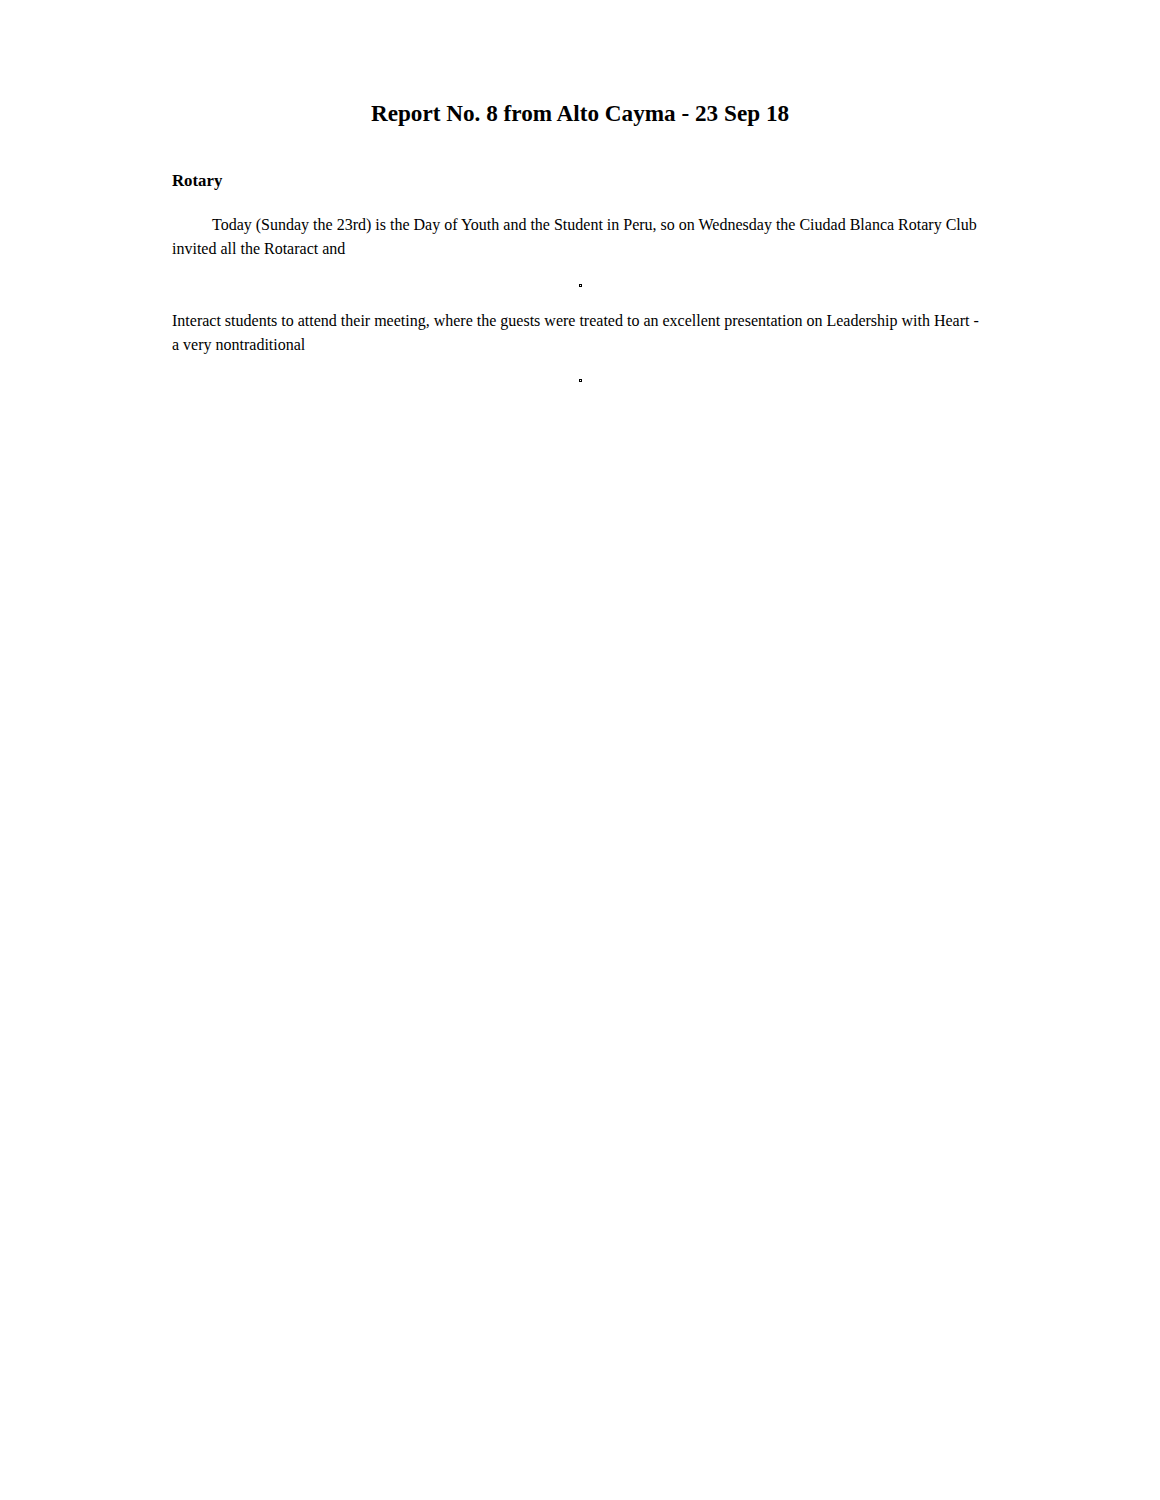Report No. 8 from Alto Cayma - 23 Sep 18
Rotary
Today (Sunday the 23rd) is the Day of Youth and the Student in Peru, so on Wednesday the Ciudad Blanca Rotary Club invited all the Rotaract and
Interact students to attend their meeting, where the guests were treated to an excellent presentation on Leadership with Heart - a very nontraditional